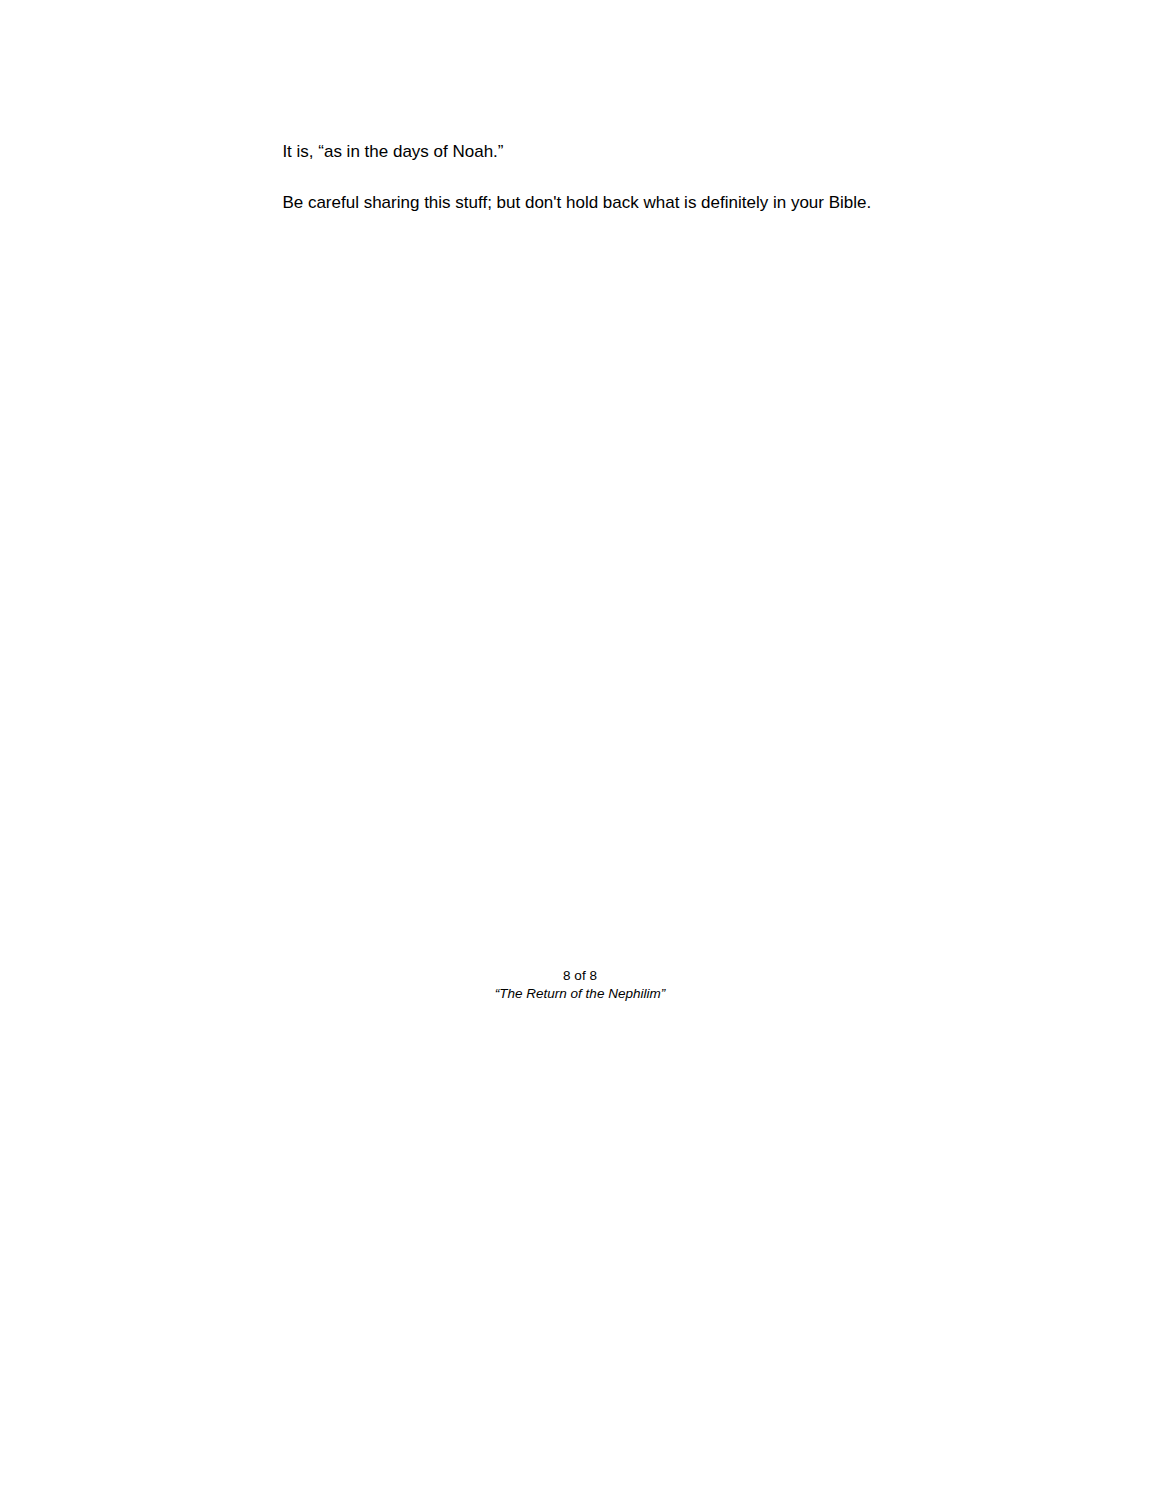It is, “as in the days of Noah.”
Be careful sharing this stuff; but don't hold back what is definitely in your Bible.
8 of 8
“The Return of the Nephilim”